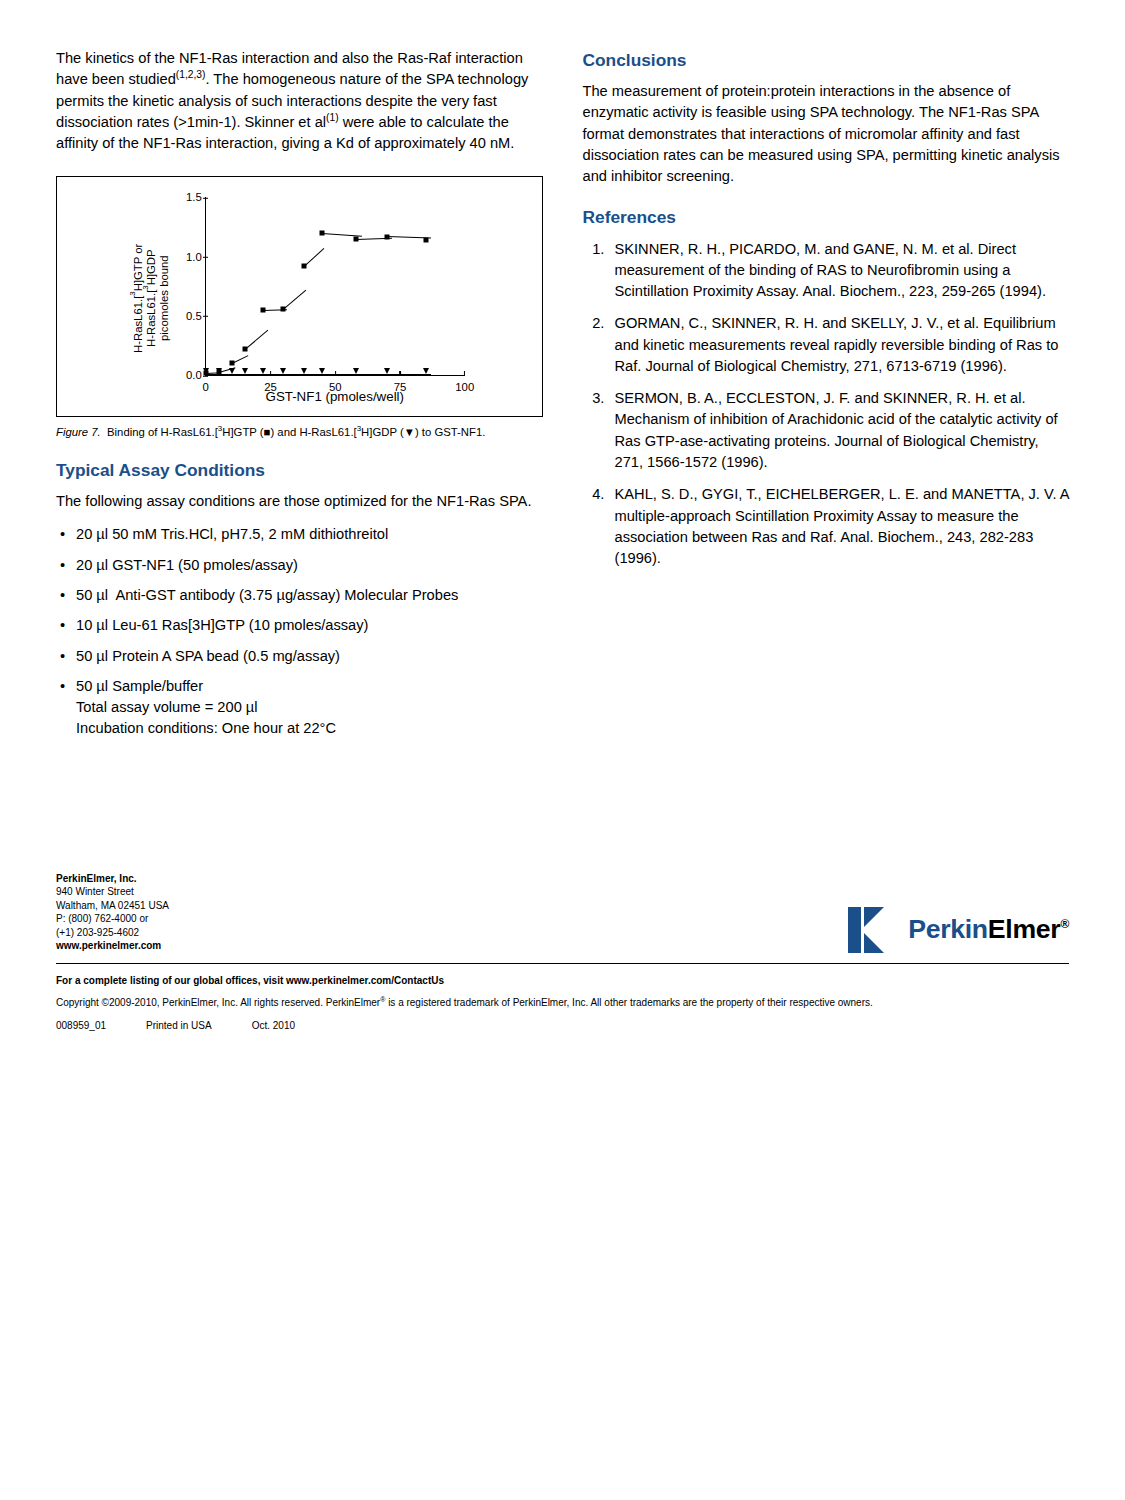The kinetics of the NF1-Ras interaction and also the Ras-Raf interaction have been studied(1,2,3). The homogeneous nature of the SPA technology permits the kinetic analysis of such interactions despite the very fast dissociation rates (>1min-1). Skinner et al(1) were able to calculate the affinity of the NF1-Ras interaction, giving a Kd of approximately 40 nM.
H-RasL61.[3H]GTP or
H-RasL61.[3H]GDP
picomoles bound
1.5
1.0
0.5
0.0
0
25
50
75
100
GST-NF1 (pmoles/well)
Figure 7. Binding of H-RasL61.[3H]GTP (■) and H-RasL61.[3H]GDP (▼) to GST-NF1.
Typical Assay Conditions
The following assay conditions are those optimized for the NF1-Ras SPA.
20 µl 50 mM Tris.HCl, pH7.5, 2 mM dithiothreitol
20 µl GST-NF1 (50 pmoles/assay)
50 µl Anti-GST antibody (3.75 µg/assay) Molecular Probes
10 µl Leu-61 Ras[3H]GTP (10 pmoles/assay)
50 µl Protein A SPA bead (0.5 mg/assay)
50 µl Sample/buffer
Total assay volume = 200 µl
Incubation conditions: One hour at 22°C
Conclusions
The measurement of protein:protein interactions in the absence of enzymatic activity is feasible using SPA technology. The NF1-Ras SPA format demonstrates that interactions of micromolar affinity and fast dissociation rates can be measured using SPA, permitting kinetic analysis and inhibitor screening.
References
SKINNER, R. H., PICARDO, M. and GANE, N. M. et al. Direct measurement of the binding of RAS to Neurofibromin using a Scintillation Proximity Assay. Anal. Biochem., 223, 259-265 (1994).
GORMAN, C., SKINNER, R. H. and SKELLY, J. V., et al. Equilibrium and kinetic measurements reveal rapidly reversible binding of Ras to Raf. Journal of Biological Chemistry, 271, 6713-6719 (1996).
SERMON, B. A., ECCLESTON, J. F. and SKINNER, R. H. et al. Mechanism of inhibition of Arachidonic acid of the catalytic activity of Ras GTP-ase-activating proteins. Journal of Biological Chemistry, 271, 1566-1572 (1996).
KAHL, S. D., GYGI, T., EICHELBERGER, L. E. and MANETTA, J. V. A multiple-approach Scintillation Proximity Assay to measure the association between Ras and Raf. Anal. Biochem., 243, 282-283 (1996).
PerkinElmer, Inc.
940 Winter Street
Waltham, MA 02451 USA
P: (800) 762-4000 or
(+1) 203-925-4602
www.perkinelmer.com
Perkin Elmer®
For a complete listing of our global offices, visit www.perkinelmer.com/ContactUs
Copyright ©2009-2010, PerkinElmer, Inc. All rights reserved. PerkinElmer® is a registered trademark of PerkinElmer, Inc. All other trademarks are the property of their respective owners.
008959_01 Printed in USA Oct. 2010